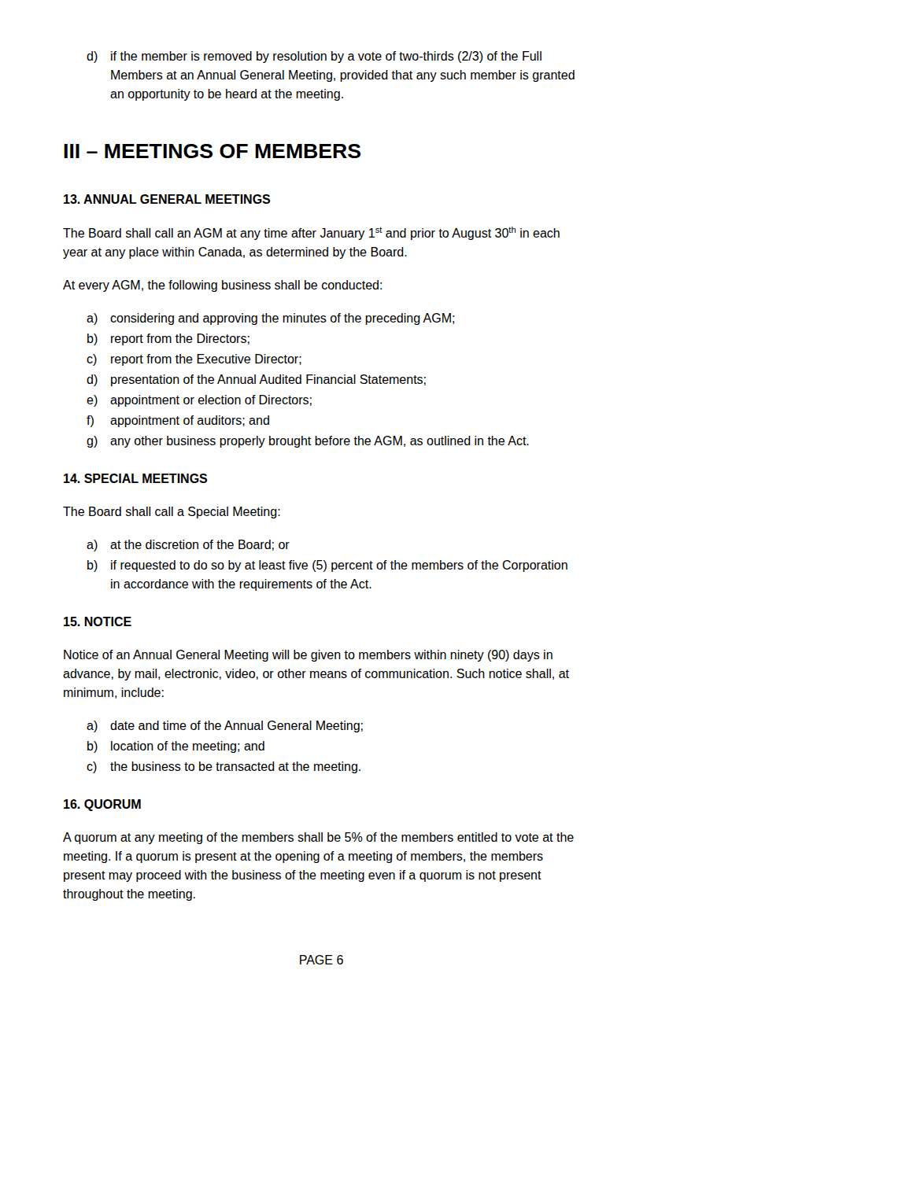d) if the member is removed by resolution by a vote of two-thirds (2/3) of the Full Members at an Annual General Meeting, provided that any such member is granted an opportunity to be heard at the meeting.
III – MEETINGS OF MEMBERS
13. ANNUAL GENERAL MEETINGS
The Board shall call an AGM at any time after January 1st and prior to August 30th in each year at any place within Canada, as determined by the Board.
At every AGM, the following business shall be conducted:
a) considering and approving the minutes of the preceding AGM;
b) report from the Directors;
c) report from the Executive Director;
d) presentation of the Annual Audited Financial Statements;
e) appointment or election of Directors;
f) appointment of auditors; and
g) any other business properly brought before the AGM, as outlined in the Act.
14. SPECIAL MEETINGS
The Board shall call a Special Meeting:
a) at the discretion of the Board; or
b) if requested to do so by at least five (5) percent of the members of the Corporation in accordance with the requirements of the Act.
15. NOTICE
Notice of an Annual General Meeting will be given to members within ninety (90) days in advance, by mail, electronic, video, or other means of communication. Such notice shall, at minimum, include:
a) date and time of the Annual General Meeting;
b) location of the meeting; and
c) the business to be transacted at the meeting.
16. QUORUM
A quorum at any meeting of the members shall be 5% of the members entitled to vote at the meeting. If a quorum is present at the opening of a meeting of members, the members present may proceed with the business of the meeting even if a quorum is not present throughout the meeting.
PAGE 6